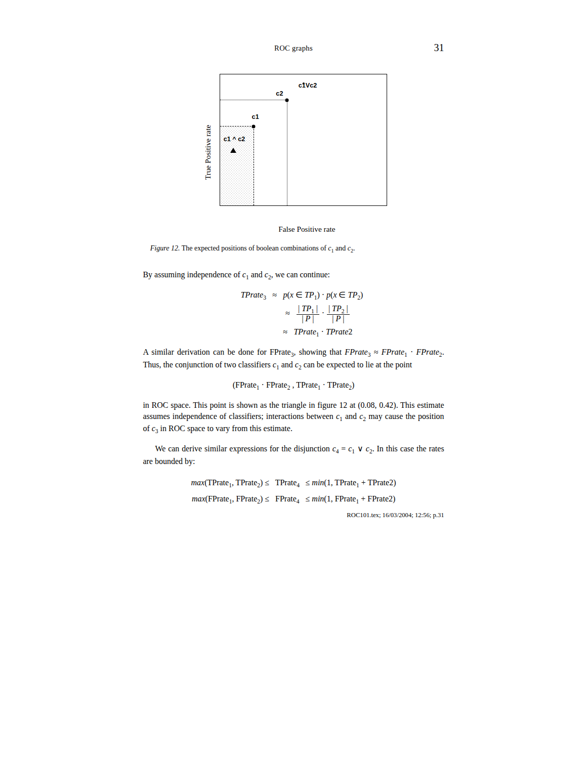ROC graphs
31
True Positive rate
c1
c2
c1 ^ c2
c1Vc2
1.0
0.8
0.6
0.4
0.2
0
0
0.2
0.4
0.6
0.8
1.0
False Positive rate
Figure 12. The expected positions of boolean combinations of c1 and c2.
By assuming independence of c1 and c2, we can continue:
TPrate3 ≈ p(x ∈ TP1) · p(x ∈ TP2) ≈ | TP1 || P | · | TP2 || P | ≈ TPrate1 · TPrate2
A similar derivation can be done for FPrate3, showing that FPrate3 ≈ FPrate1 · FPrate2. Thus, the conjunction of two classifiers c1 and c2 can be expected to lie at the point
(FPrate1 · FPrate2 , TPrate1 · TPrate2)
in ROC space. This point is shown as the triangle in figure 12 at (0.08, 0.42). This estimate assumes independence of classifiers; interactions between c1 and c2 may cause the position of c3 in ROC space to vary from this estimate.
We can derive similar expressions for the disjunction c4 = c1 ∨ c2. In this case the rates are bounded by:
| max (TPrate 1 , TPrate 2 ) ≤ | TPrate 4 | ≤ min (1, TPrate 1 + TPrate2) |
| max (FPrate 1 , FPrate 2 ) ≤ | FPrate 4 | ≤ min (1, FPrate 1 + FPrate2) |
ROC101.tex; 16/03/2004; 12:56; p.31